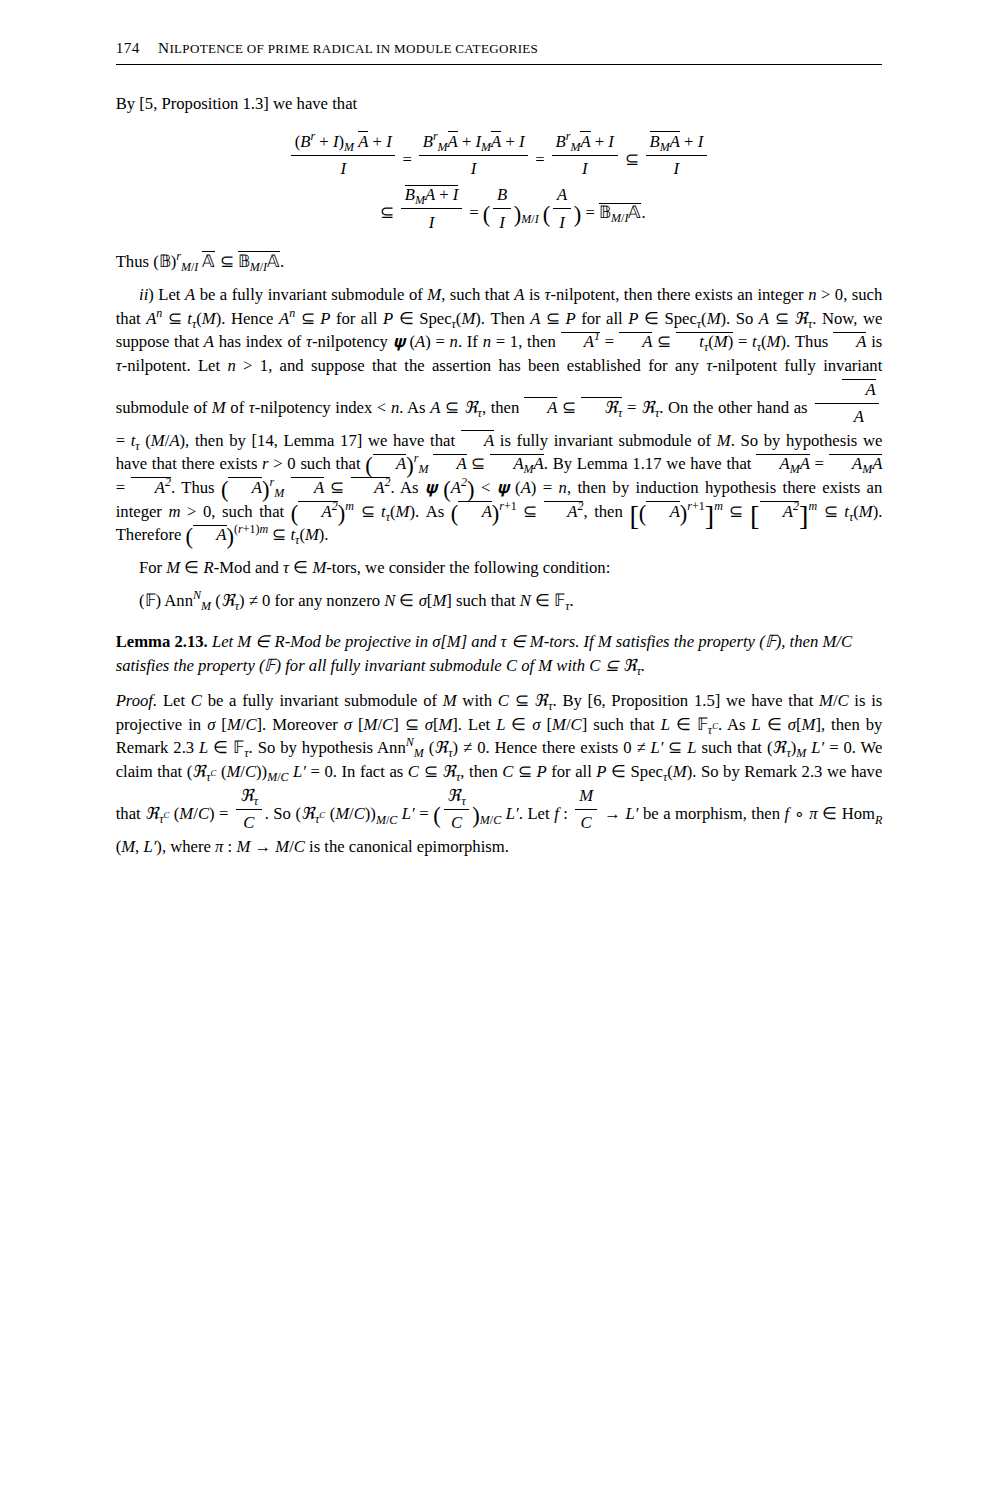174 NILPOTENCE OF PRIME RADICAL IN MODULE CATEGORIES
By [5, Proposition 1.3] we have that
(Br + I)M A + I I = BrMA + IMA + I I = BrMA + I I ⊆ BMA + I I ⊆ BMA + I I = (BI)M/I (AI) = 𝔹M/I𝔸.
Thus (𝔹)rM/I 𝔸 ⊆ 𝔹M/I𝔸.
ii) Let A be a fully invariant submodule of M, such that A is τ-nilpotent, then there exists an integer n > 0, such that An ⊆ tτ(M). Hence An ⊆ P for all P ∈ Specτ(M). Then A ⊆ P for all P ∈ Specτ(M). So A ⊆ ℜτ. Now, we suppose that A has index of τ-nilpotency 𝛙 (A) = n. If n = 1, then A1 = A ⊆ tτ(M) = tτ(M). Thus A is τ-nilpotent. Let n > 1, and suppose that the assertion has been established for any τ-nilpotent fully invariant submodule of M of τ-nilpotency index < n. As A ⊆ ℜτ, then A ⊆ ℜτ = ℜτ. On the other hand as AA = tτ (M/A), then by [14, Lemma 17] we have that A is fully invariant submodule of M. So by hypothesis we have that there exists r > 0 such that (A)rM A ⊆ AMA. By Lemma 1.17 we have that AMA = AMA = A2. Thus (A)rM A ⊆ A2. As 𝛙 (A2) < 𝛙 (A) = n, then by induction hypothesis there exists an integer m > 0, such that (A2)m ⊆ tτ(M). As (A)r+1 ⊆ A2, then [(A)r+1]m ⊆ [A2]m ⊆ tτ(M). Therefore (A)(r+1)m ⊆ tτ(M).
For M ∈ R-Mod and τ ∈ M-tors, we consider the following condition:
(𝔽) AnnNM (ℜτ) ≠ 0 for any nonzero N ∈ σ[M] such that N ∈ 𝔽τ.
Lemma 2.13. Let M ∈ R-Mod be projective in σ[M] and τ ∈ M-tors. If M satisfies the property (𝔽), then M/C satisfies the property (𝔽) for all fully invariant submodule C of M with C ⊆ ℜτ.
Proof. Let C be a fully invariant submodule of M with C ⊆ ℜτ. By [6, Proposition 1.5] we have that M/C is is projective in σ [M/C]. Moreover σ [M/C] ⊆ σ[M]. Let L ∈ σ [M/C] such that L ∈ 𝔽τC. As L ∈ σ[M], then by Remark 2.3 L ∈ 𝔽τ. So by hypothesis AnnNM (ℜτ) ≠ 0. Hence there exists 0 ≠ L′ ⊆ L such that (ℜτ)M L′ = 0. We claim that (ℜτC (M/C))M/C L′ = 0. In fact as C ⊆ ℜτ, then C ⊆ P for all P ∈ Specτ(M). So by Remark 2.3 we have that ℜτC (M/C) = ℜτ C. So (ℜτC (M/C))M/C L′ = (ℜτ C)M/C L′. Let f : MC → L′ be a morphism, then f ∘ π ∈ HomR (M, L′), where π : M → M/C is the canonical epimorphism.